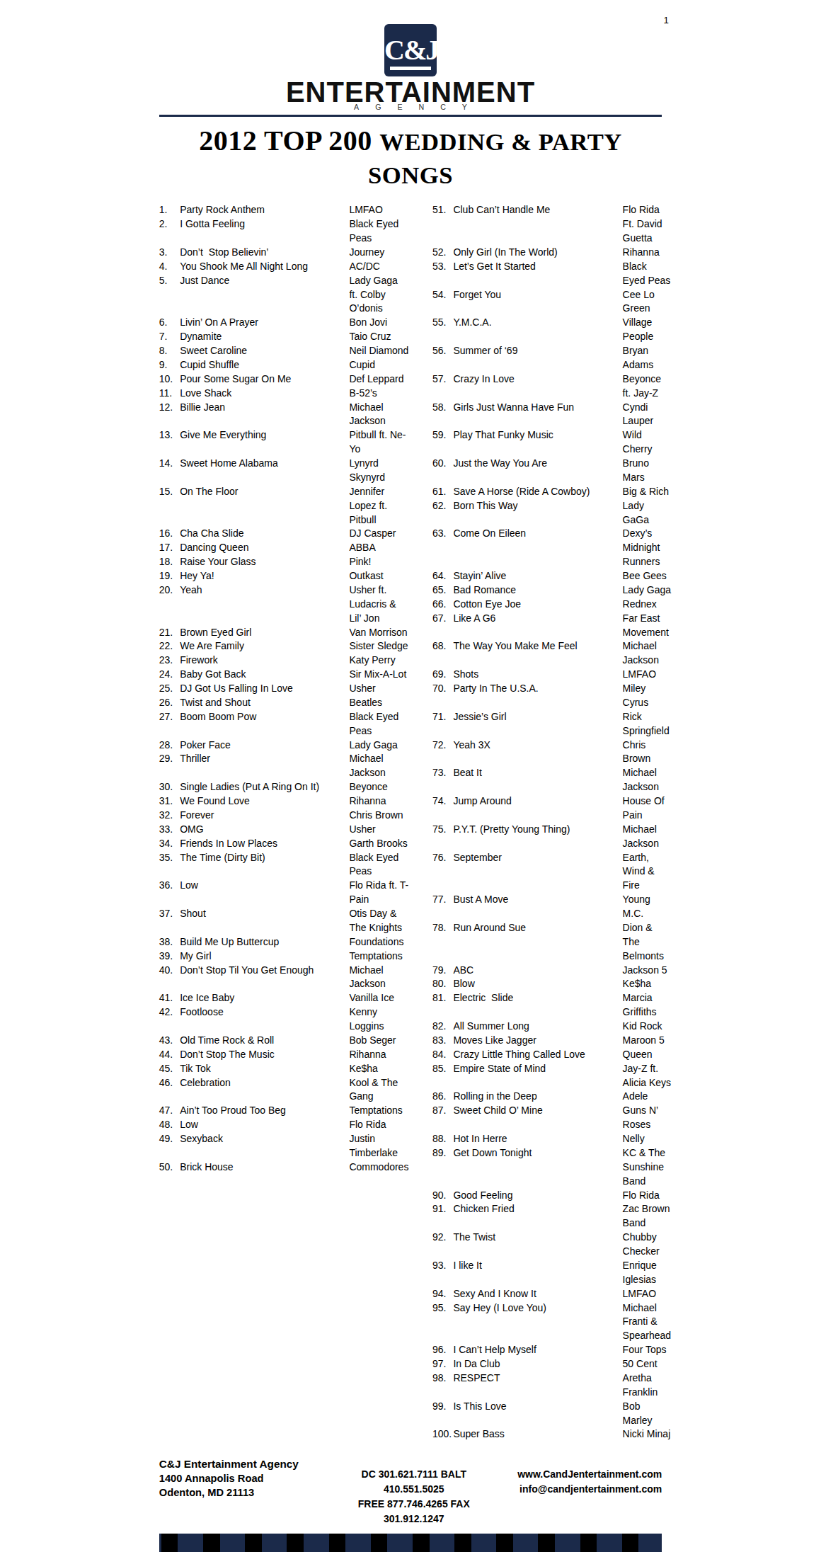1
C&J
ENTERTAINMENT
A G E N C Y
2012 TOP 200 WEDDING & PARTY SONGS
1. Party Rock Anthem LMFAO
2. I Gotta Feeling Black Eyed Peas
3. Don’t Stop Believin’Journey
4. You Shook Me All Night Long AC/DC
5. Just Dance Lady Gaga ft. Colby O’donis
6. Livin’ On A Prayer Bon Jovi
7. Dynamite Taio Cruz
8. Sweet Caroline Neil Diamond
9. Cupid Shuffle Cupid
10. Pour Some Sugar On Me Def Leppard
11. Love Shack B-52’s
12. Billie Jean Michael Jackson
13. Give Me Everything Pitbull ft. Ne-Yo
14. Sweet Home Alabama Lynyrd Skynyrd
15. On The Floor Jennifer Lopez ft. Pitbull
16. Cha Cha Slide DJ Casper
17. Dancing Queen ABBA
18. Raise Your Glass Pink!
19. Hey Ya!Outkast
20. Yeah Usher ft. Ludacris & Lil’ Jon
21. Brown Eyed Girl Van Morrison
22. We Are Family Sister Sledge
23. Firework Katy Perry
24. Baby Got Back Sir Mix-A-Lot
25. DJ Got Us Falling In Love Usher
26. Twist and Shout Beatles
27. Boom Boom Pow Black Eyed Peas
28. Poker Face Lady Gaga
29. Thriller Michael Jackson
30. Single Ladies (Put A Ring On It) Beyonce
31. We Found Love Rihanna
32. Forever Chris Brown
33. OMG Usher
34. Friends In Low Places Garth Brooks
35. The Time (Dirty Bit) Black Eyed Peas
36. Low Flo Rida ft. T-Pain
37. Shout Otis Day & The Knights
38. Build Me Up Buttercup Foundations
39. My Girl Temptations
40. Don’t Stop Til You Get Enough Michael Jackson
41. Ice Ice Baby Vanilla Ice
42. Footloose Kenny Loggins
43. Old Time Rock & Roll Bob Seger
44. Don’t Stop The Music Rihanna
45. Tik Tok Ke$ha
46. Celebration Kool & The Gang
47. Ain’t Too Proud Too Beg Temptations
48. Low Flo Rida
49. Sexyback Justin Timberlake
50. Brick House Commodores
51. Club Can’t Handle Me Flo Rida Ft. David Guetta
52. Only Girl (In The World) Rihanna
53. Let’s Get It Started Black Eyed Peas
54. Forget You Cee Lo Green
55. Y.M.C.A. Village People
56. Summer of ‘69 Bryan Adams
57. Crazy In Love Beyonce ft. Jay-Z
58. Girls Just Wanna Have Fun Cyndi Lauper
59. Play That Funky Music Wild Cherry
60. Just the Way You Are Bruno Mars
61. Save A Horse (Ride A Cowboy) Big & Rich
62. Born This Way Lady GaGa
63. Come On Eileen Dexy’s Midnight Runners
64. Stayin’ Alive Bee Gees
65. Bad Romance Lady Gaga
66. Cotton Eye Joe Rednex
67. Like A G6 Far East Movement
68. The Way You Make Me Feel Michael Jackson
69. Shots LMFAO
70. Party In The U.S.A. Miley Cyrus
71. Jessie’s Girl Rick Springfield
72. Yeah 3X Chris Brown
73. Beat It Michael Jackson
74. Jump Around House Of Pain
75. P.Y.T. (Pretty Young Thing) Michael Jackson
76. September Earth, Wind & Fire
77. Bust A Move Young M.C.
78. Run Around Sue Dion & The Belmonts
79. ABC Jackson 5
80. Blow Ke$ha
81. Electric Slide Marcia Griffiths
82. All Summer Long Kid Rock
83. Moves Like Jagger Maroon 5
84. Crazy Little Thing Called Love Queen
85. Empire State of Mind Jay-Z ft. Alicia Keys
86. Rolling in the Deep Adele
87. Sweet Child O’ Mine Guns N’ Roses
88. Hot In Herre Nelly
89. Get Down Tonight KC & The Sunshine Band
90. Good Feeling Flo Rida
91. Chicken Fried Zac Brown Band
92. The Twist Chubby Checker
93. I like It Enrique Iglesias
94. Sexy And I Know It LMFAO
95. Say Hey (I Love You) Michael Franti & Spearhead
96. I Can’t Help Myself Four Tops
97. In Da Club 50 Cent
98. RESPECT Aretha Franklin
99. Is This Love Bob Marley
100. Super Bass Nicki Minaj
C&J Entertainment Agency
1400 Annapolis Road
Odenton, MD 21113
DC 301.621.7111 BALT 410.551.5025
FREE 877.746.4265 FAX 301.912.1247
www.CandJentertainment.com
info@candjentertainment.com